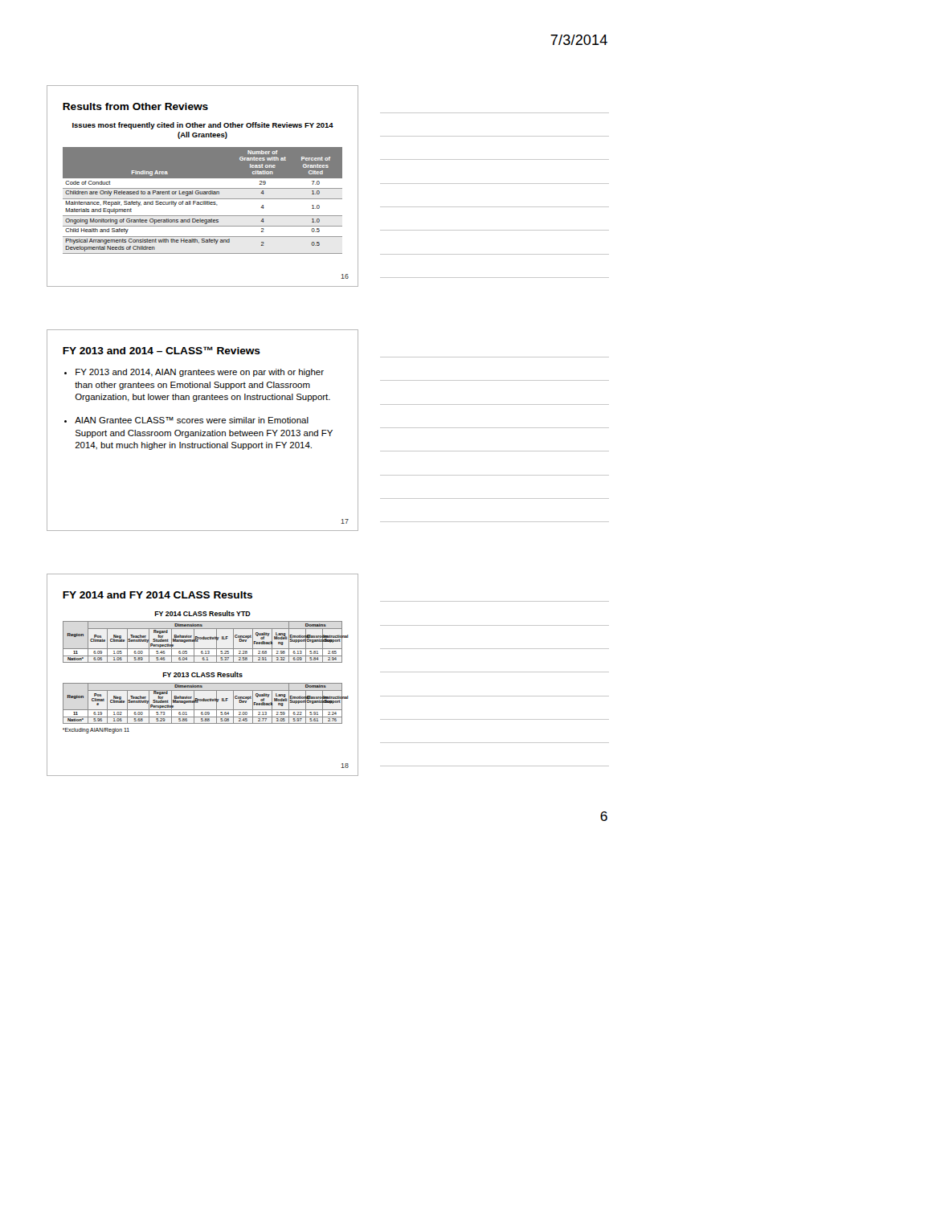7/3/2014
Results from Other Reviews
Issues most frequently cited in Other and Other Offsite Reviews FY 2014
(All Grantees)
| Finding Area | Number of Grantees with at least one citation | Percent of Grantees Cited |
| --- | --- | --- |
| Code of Conduct | 29 | 7.0 |
| Children are Only Released to a Parent or Legal Guardian | 4 | 1.0 |
| Maintenance, Repair, Safety, and Security of all Facilities, Materials and Equipment | 4 | 1.0 |
| Ongoing Monitoring of Grantee Operations and Delegates | 4 | 1.0 |
| Child Health and Safety | 2 | 0.5 |
| Physical Arrangements Consistent with the Health, Safety and Developmental Needs of Children | 2 | 0.5 |
16
FY 2013 and 2014 – CLASS™ Reviews
FY 2013 and 2014, AIAN grantees were on par with or higher than other grantees on Emotional Support and Classroom Organization, but lower than grantees on Instructional Support.
AIAN Grantee CLASS™ scores were similar in Emotional Support and Classroom Organization between FY 2013 and FY 2014, but much higher in Instructional Support in FY 2014.
17
FY 2014 and FY 2014 CLASS Results
FY 2014 CLASS Results YTD
| Region | Dimensions | Domains |
| --- | --- | --- |
| Pos Climate | Neg Climate | Teacher Sensitivity | Regard for Student Perspective | Behavior Management | Productivity | ILF | Concept Dev | Quality of Feedback | Lang Modeli ng | Emotional Support | Classroom Organization | Instructional Support |
| 11 | 6.09 | 1.05 | 6.00 | 5.46 | 6.05 | 6.13 | 5.25 | 2.28 | 2.68 | 2.98 | 6.13 | 5.81 | 2.65 |
| Nation* | 6.06 | 1.06 | 5.89 | 5.46 | 6.04 | 6.1 | 5.37 | 2.58 | 2.91 | 3.32 | 6.09 | 5.84 | 2.94 |
FY 2013 CLASS Results
| Region | Dimensions | Domains |
| --- | --- | --- |
| Pos Climat e | Neg Climate | Teacher Sensitivity | Regard for Student Perspective | Behavior Management | Productivity | ILF | Concept Dev | Quality of Feedback | Lang Modeli ng | Emotional Support | Classroom Organization | Instructional Support |
| 11 | 6.19 | 1.02 | 6.00 | 5.73 | 6.01 | 6.09 | 5.64 | 2.00 | 2.13 | 2.59 | 6.22 | 5.91 | 2.24 |
| Nation* | 5.96 | 1.06 | 5.68 | 5.29 | 5.86 | 5.88 | 5.08 | 2.45 | 2.77 | 3.05 | 5.97 | 5.61 | 2.76 |
*Excluding AIAN/Region 11
18
6